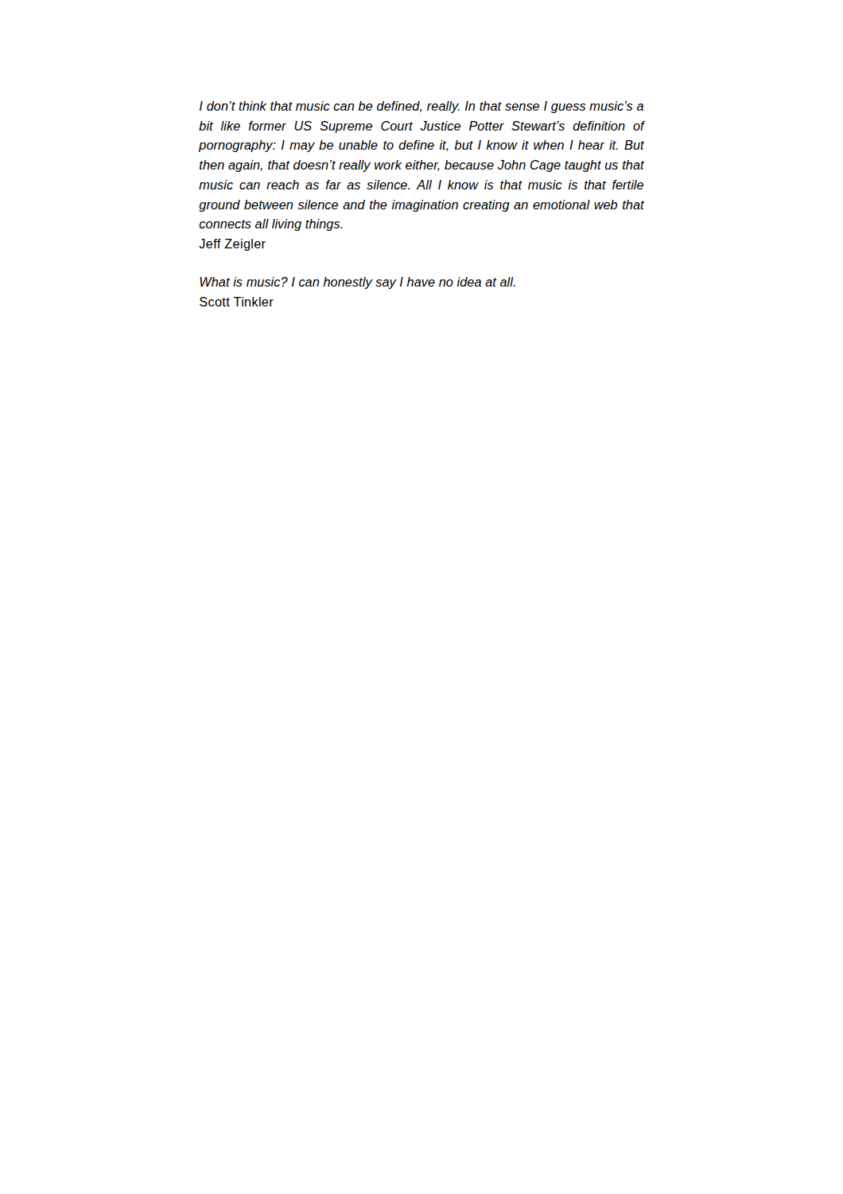I don’t think that music can be defined, really. In that sense I guess music’s a bit like former US Supreme Court Justice Potter Stewart’s definition of pornography: I may be unable to define it, but I know it when I hear it. But then again, that doesn’t really work either, because John Cage taught us that music can reach as far as silence. All I know is that music is that fertile ground between silence and the imagination creating an emotional web that connects all living things.
Jeff Zeigler
What is music? I can honestly say I have no idea at all.
Scott Tinkler